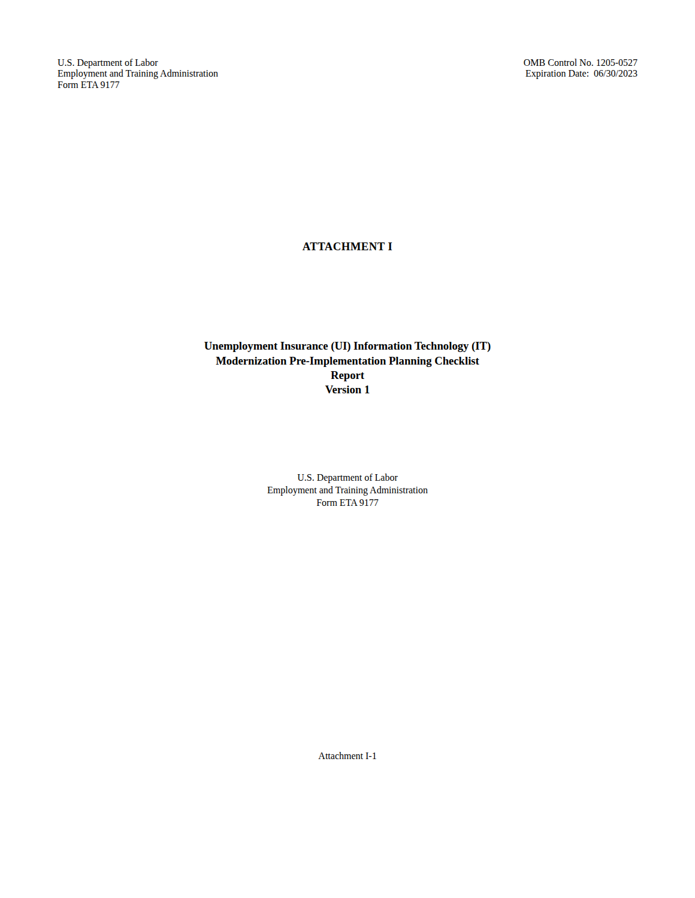U.S. Department of Labor
Employment and Training Administration
Form ETA 9177
OMB Control No. 1205-0527
Expiration Date: 06/30/2023
ATTACHMENT I
Unemployment Insurance (UI) Information Technology (IT)
Modernization Pre-Implementation Planning Checklist
Report
Version 1
U.S. Department of Labor
Employment and Training Administration
Form ETA 9177
Attachment I-1